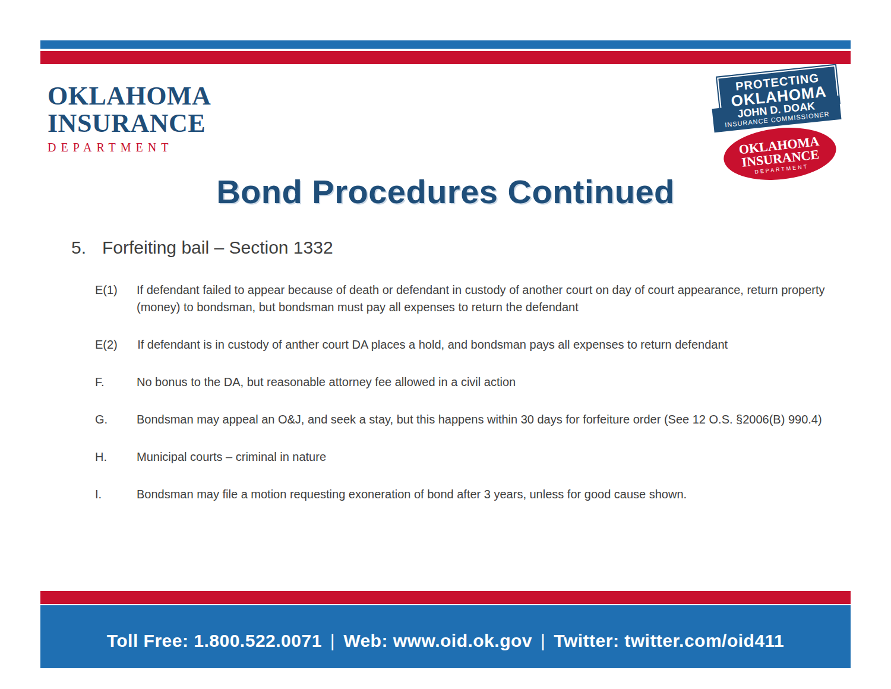OKLAHOMA
INSURANCE
DEPARTMENT
PROTECTING
OKLAHOMA
JOHN D. DOAK
INSURANCE COMMISSIONER
OKLAHOMA
INSURANCE
DEPARTMENT
Bond Procedures Continued
5. Forfeiting bail – Section 1332
E(1)
If defendant failed to appear because of death or defendant in custody of another court on day of court appearance, return property (money) to bondsman, but bondsman must pay all expenses to return the defendant
E(2) If defendant is in custody of anther court DA places a hold, and bondsman pays all expenses to return defendant
F.
No bonus to the DA, but reasonable attorney fee allowed in a civil action
G.
Bondsman may appeal an O&J, and seek a stay, but this happens within 30 days for forfeiture order (See 12 O.S. §2006(B) 990.4)
H.
Municipal courts – criminal in nature
I.
Bondsman may file a motion requesting exoneration of bond after 3 years, unless for good cause shown.
Toll Free: 1.800.522.0071 | Web: www.oid.ok.gov | Twitter: twitter.com/oid411